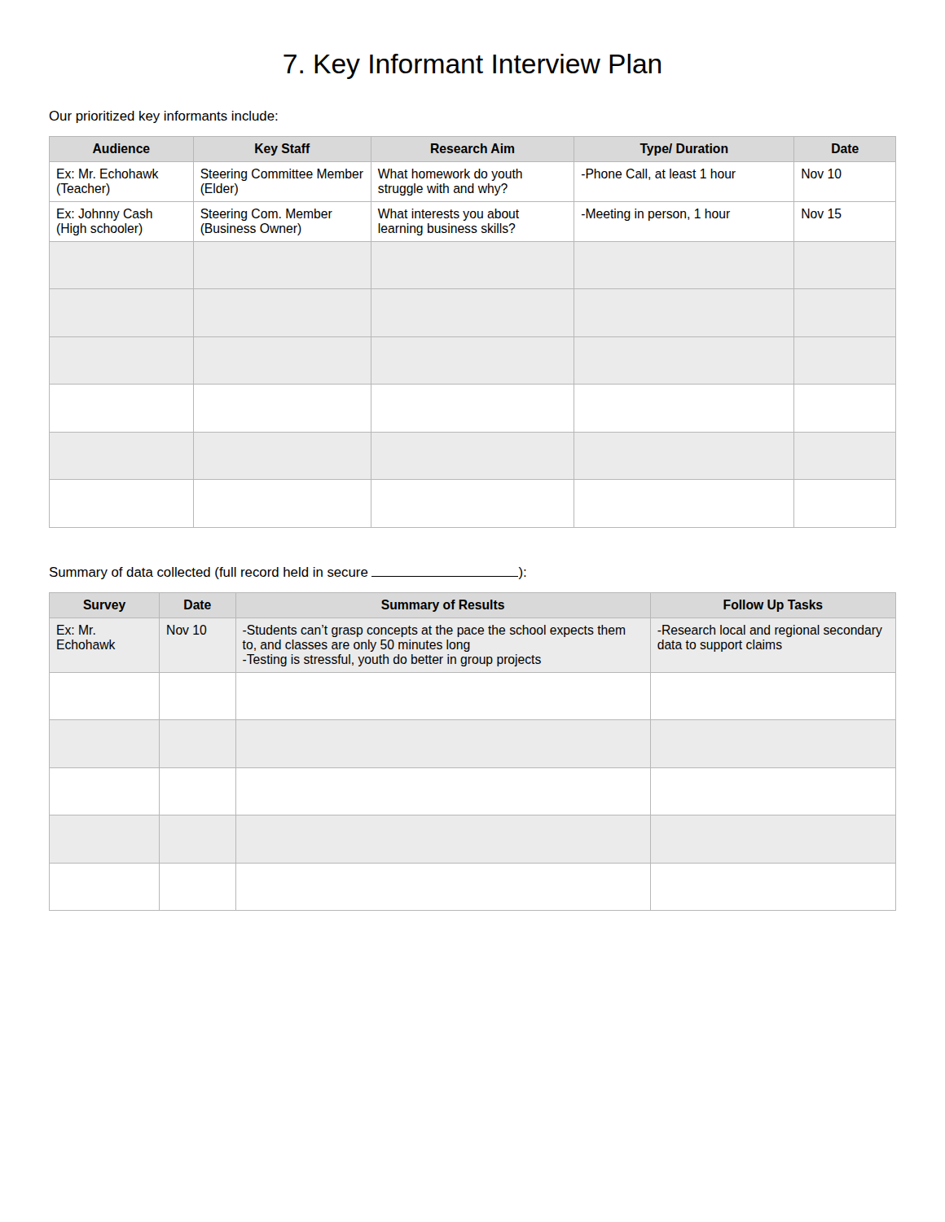7. Key Informant Interview Plan
Our prioritized key informants include:
| Audience | Key Staff | Research Aim | Type/ Duration | Date |
| --- | --- | --- | --- | --- |
| Ex: Mr. Echohawk (Teacher) | Steering Committee Member (Elder) | What homework do youth struggle with and why? | -Phone Call, at least 1 hour | Nov 10 |
| Ex: Johnny Cash (High schooler) | Steering Com. Member (Business Owner) | What interests you about learning business skills? | -Meeting in person, 1 hour | Nov 15 |
Summary of data collected (full record held in secure ):
| Survey | Date | Summary of Results | Follow Up Tasks |
| --- | --- | --- | --- |
| Ex: Mr. Echohawk | Nov 10 | -Students can’t grasp concepts at the pace the school expects them to, and classes are only 50 minutes long -Testing is stressful, youth do better in group projects | -Research local and regional secondary data to support claims |